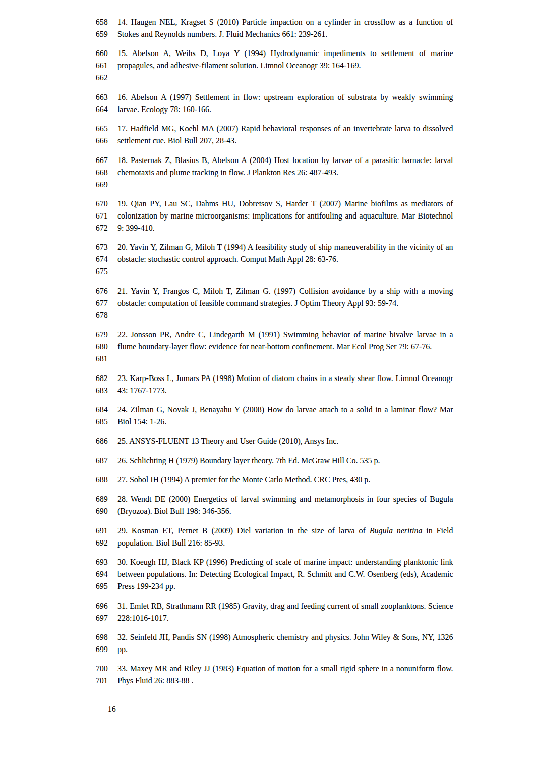658659
14. Haugen NEL, Kragset S (2010) Particle impaction on a cylinder in crossflow as a function of Stokes and Reynolds numbers. J. Fluid Mechanics 661: 239-261.
660661662
15. Abelson A, Weihs D, Loya Y (1994) Hydrodynamic impediments to settlement of marine propagules, and adhesive-filament solution. Limnol Oceanogr 39: 164-169.
663664
16. Abelson A (1997) Settlement in flow: upstream exploration of substrata by weakly swimming larvae. Ecology 78: 160-166.
665666
17. Hadfield MG, Koehl MA (2007) Rapid behavioral responses of an invertebrate larva to dissolved settlement cue. Biol Bull 207, 28-43.
667668669
18. Pasternak Z, Blasius B, Abelson A (2004) Host location by larvae of a parasitic barnacle: larval chemotaxis and plume tracking in flow. J Plankton Res 26: 487-493.
670671672
19. Qian PY, Lau SC, Dahms HU, Dobretsov S, Harder T (2007) Marine biofilms as mediators of colonization by marine microorganisms: implications for antifouling and aquaculture. Mar Biotechnol 9: 399-410.
673674675
20. Yavin Y, Zilman G, Miloh T (1994) A feasibility study of ship maneuverability in the vicinity of an obstacle: stochastic control approach. Comput Math Appl 28: 63-76.
676677678
21. Yavin Y, Frangos C, Miloh T, Zilman G. (1997) Collision avoidance by a ship with a moving obstacle: computation of feasible command strategies. J Optim Theory Appl 93: 59-74.
679680681
22. Jonsson PR, Andre C, Lindegarth M (1991) Swimming behavior of marine bivalve larvae in a flume boundary-layer flow: evidence for near-bottom confinement. Mar Ecol Prog Ser 79: 67-76.
682683
23. Karp-Boss L, Jumars PA (1998) Motion of diatom chains in a steady shear flow. Limnol Oceanogr 43: 1767-1773.
684685
24. Zilman G, Novak J, Benayahu Y (2008) How do larvae attach to a solid in a laminar flow? Mar Biol 154: 1-26.
686
25. ANSYS-FLUENT 13 Theory and User Guide (2010), Ansys Inc.
687
26. Schlichting H (1979) Boundary layer theory. 7th Ed. McGraw Hill Co. 535 p.
688
27. Sobol IH (1994) A premier for the Monte Carlo Method. CRC Pres, 430 p.
689690
28. Wendt DE (2000) Energetics of larval swimming and metamorphosis in four species of Bugula (Bryozoa). Biol Bull 198: 346-356.
691692
29. Kosman ET, Pernet B (2009) Diel variation in the size of larva of Bugula neritina in Field population. Biol Bull 216: 85-93.
693694695
30. Koeugh HJ, Black KP (1996) Predicting of scale of marine impact: understanding planktonic link between populations. In: Detecting Ecological Impact, R. Schmitt and C.W. Osenberg (eds), Academic Press 199-234 pp.
696697
31. Emlet RB, Strathmann RR (1985) Gravity, drag and feeding current of small zooplanktons. Science 228:1016-1017.
698699
32. Seinfeld JH, Pandis SN (1998) Atmospheric chemistry and physics. John Wiley & Sons, NY, 1326 pp.
700701
33. Maxey MR and Riley JJ (1983) Equation of motion for a small rigid sphere in a nonuniform flow. Phys Fluid 26: 883-88 .
16